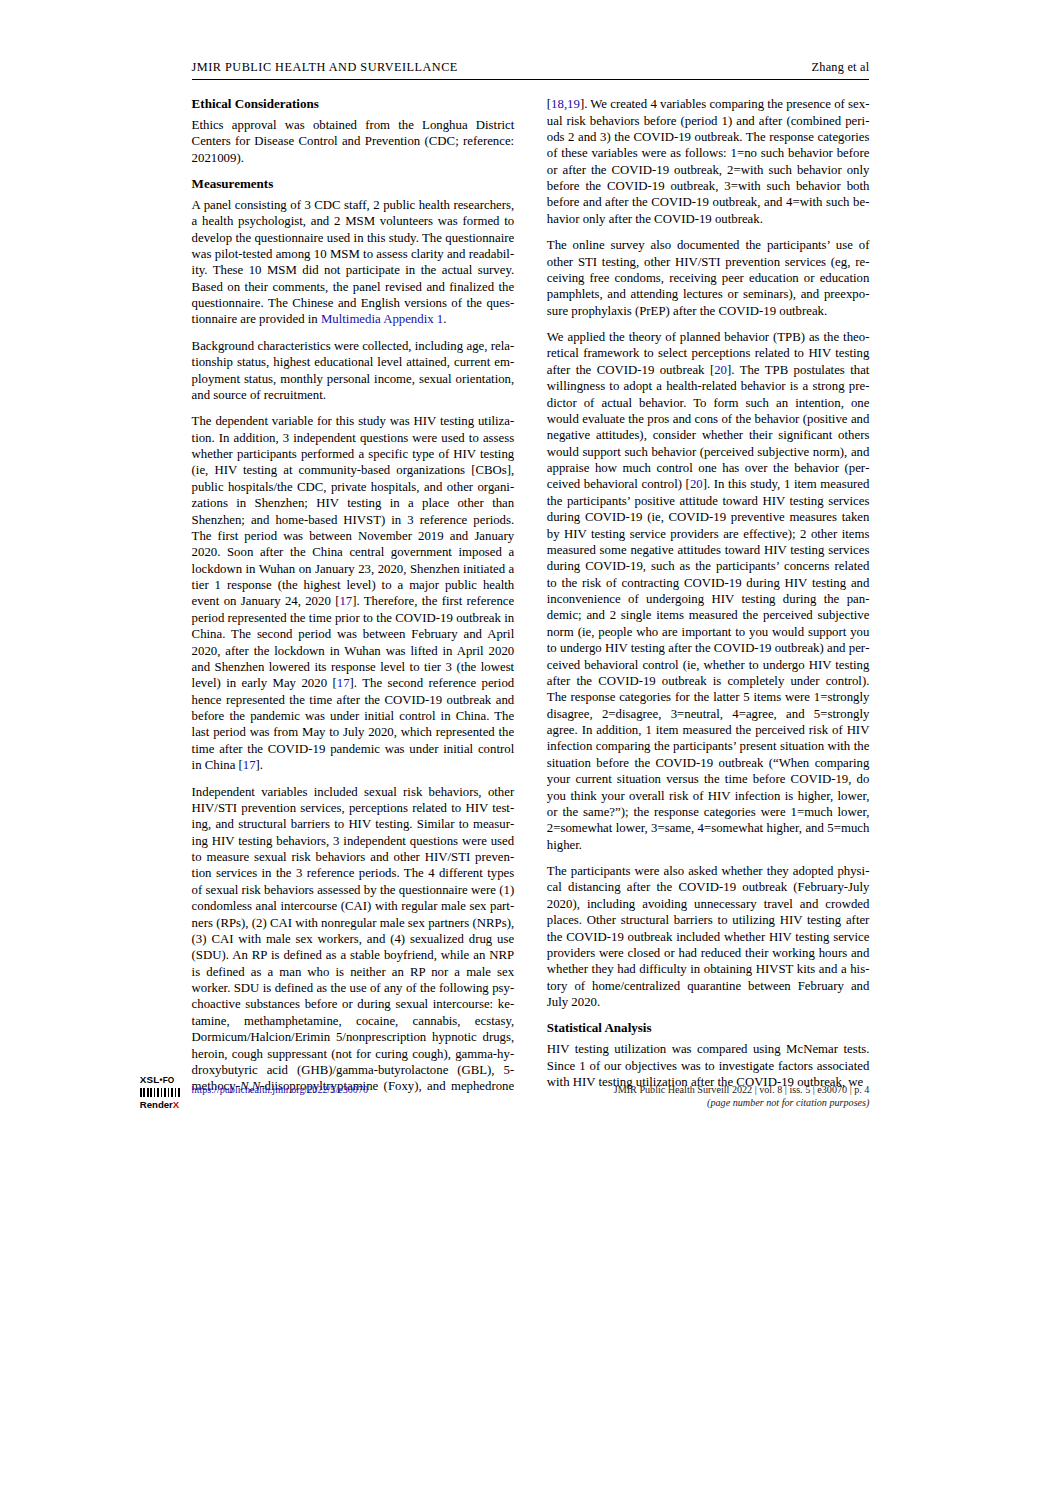JMIR Public Health and Surveillance Zhang et al
Ethical Considerations
Ethics approval was obtained from the Longhua District Centers for Disease Control and Prevention (CDC; reference: 2021009).
Measurements
A panel consisting of 3 CDC staff, 2 public health researchers, a health psychologist, and 2 MSM volunteers was formed to develop the questionnaire used in this study. The questionnaire was pilot-tested among 10 MSM to assess clarity and readability. These 10 MSM did not participate in the actual survey. Based on their comments, the panel revised and finalized the questionnaire. The Chinese and English versions of the questionnaire are provided in Multimedia Appendix 1.
Background characteristics were collected, including age, relationship status, highest educational level attained, current employment status, monthly personal income, sexual orientation, and source of recruitment.
The dependent variable for this study was HIV testing utilization. In addition, 3 independent questions were used to assess whether participants performed a specific type of HIV testing (ie, HIV testing at community-based organizations [CBOs], public hospitals/the CDC, private hospitals, and other organizations in Shenzhen; HIV testing in a place other than Shenzhen; and home-based HIVST) in 3 reference periods. The first period was between November 2019 and January 2020. Soon after the China central government imposed a lockdown in Wuhan on January 23, 2020, Shenzhen initiated a tier 1 response (the highest level) to a major public health event on January 24, 2020 [17]. Therefore, the first reference period represented the time prior to the COVID-19 outbreak in China. The second period was between February and April 2020, after the lockdown in Wuhan was lifted in April 2020 and Shenzhen lowered its response level to tier 3 (the lowest level) in early May 2020 [17]. The second reference period hence represented the time after the COVID-19 outbreak and before the pandemic was under initial control in China. The last period was from May to July 2020, which represented the time after the COVID-19 pandemic was under initial control in China [17].
Independent variables included sexual risk behaviors, other HIV/STI prevention services, perceptions related to HIV testing, and structural barriers to HIV testing. Similar to measuring HIV testing behaviors, 3 independent questions were used to measure sexual risk behaviors and other HIV/STI prevention services in the 3 reference periods. The 4 different types of sexual risk behaviors assessed by the questionnaire were (1) condomless anal intercourse (CAI) with regular male sex partners (RPs), (2) CAI with nonregular male sex partners (NRPs), (3) CAI with male sex workers, and (4) sexualized drug use (SDU). An RP is defined as a stable boyfriend, while an NRP is defined as a man who is neither an RP nor a male sex worker. SDU is defined as the use of any of the following psychoactive substances before or during sexual intercourse: ketamine, methamphetamine, cocaine, cannabis, ecstasy, Dormicum/Halcion/Erimin 5/nonprescription hypnotic drugs, heroin, cough suppressant (not for curing cough), gamma-hydroxybutyric acid (GHB)/gamma-butyrolactone (GBL), 5-methocy-N,N-diisopropyltryptamine (Foxy), and mephedrone [18,19]. We created 4 variables comparing the presence of sexual risk behaviors before (period 1) and after (combined periods 2 and 3) the COVID-19 outbreak. The response categories of these variables were as follows: 1=no such behavior before or after the COVID-19 outbreak, 2=with such behavior only before the COVID-19 outbreak, 3=with such behavior both before and after the COVID-19 outbreak, and 4=with such behavior only after the COVID-19 outbreak.
The online survey also documented the participants’ use of other STI testing, other HIV/STI prevention services (eg, receiving free condoms, receiving peer education or education pamphlets, and attending lectures or seminars), and preexposure prophylaxis (PrEP) after the COVID-19 outbreak.
We applied the theory of planned behavior (TPB) as the theoretical framework to select perceptions related to HIV testing after the COVID-19 outbreak [20]. The TPB postulates that willingness to adopt a health-related behavior is a strong predictor of actual behavior. To form such an intention, one would evaluate the pros and cons of the behavior (positive and negative attitudes), consider whether their significant others would support such behavior (perceived subjective norm), and appraise how much control one has over the behavior (perceived behavioral control) [20]. In this study, 1 item measured the participants’ positive attitude toward HIV testing services during COVID-19 (ie, COVID-19 preventive measures taken by HIV testing service providers are effective); 2 other items measured some negative attitudes toward HIV testing services during COVID-19, such as the participants’ concerns related to the risk of contracting COVID-19 during HIV testing and inconvenience of undergoing HIV testing during the pandemic; and 2 single items measured the perceived subjective norm (ie, people who are important to you would support you to undergo HIV testing after the COVID-19 outbreak) and perceived behavioral control (ie, whether to undergo HIV testing after the COVID-19 outbreak is completely under control). The response categories for the latter 5 items were 1=strongly disagree, 2=disagree, 3=neutral, 4=agree, and 5=strongly agree. In addition, 1 item measured the perceived risk of HIV infection comparing the participants’ present situation with the situation before the COVID-19 outbreak (“When comparing your current situation versus the time before COVID-19, do you think your overall risk of HIV infection is higher, lower, or the same?”); the response categories were 1=much lower, 2=somewhat lower, 3=same, 4=somewhat higher, and 5=much higher.
The participants were also asked whether they adopted physical distancing after the COVID-19 outbreak (February-July 2020), including avoiding unnecessary travel and crowded places. Other structural barriers to utilizing HIV testing after the COVID-19 outbreak included whether HIV testing service providers were closed or had reduced their working hours and whether they had difficulty in obtaining HIVST kits and a history of home/centralized quarantine between February and July 2020.
Statistical Analysis
HIV testing utilization was compared using McNemar tests. Since 1 of our objectives was to investigate factors associated with HIV testing utilization after the COVID-19 outbreak, we
XSL•FO
RenderX
https://publichealth.jmir.org/2022/5/e30070
JMIR Public Health Surveill 2022 | vol. 8 | iss. 5 | e30070 | p. 4
(page number not for citation purposes)